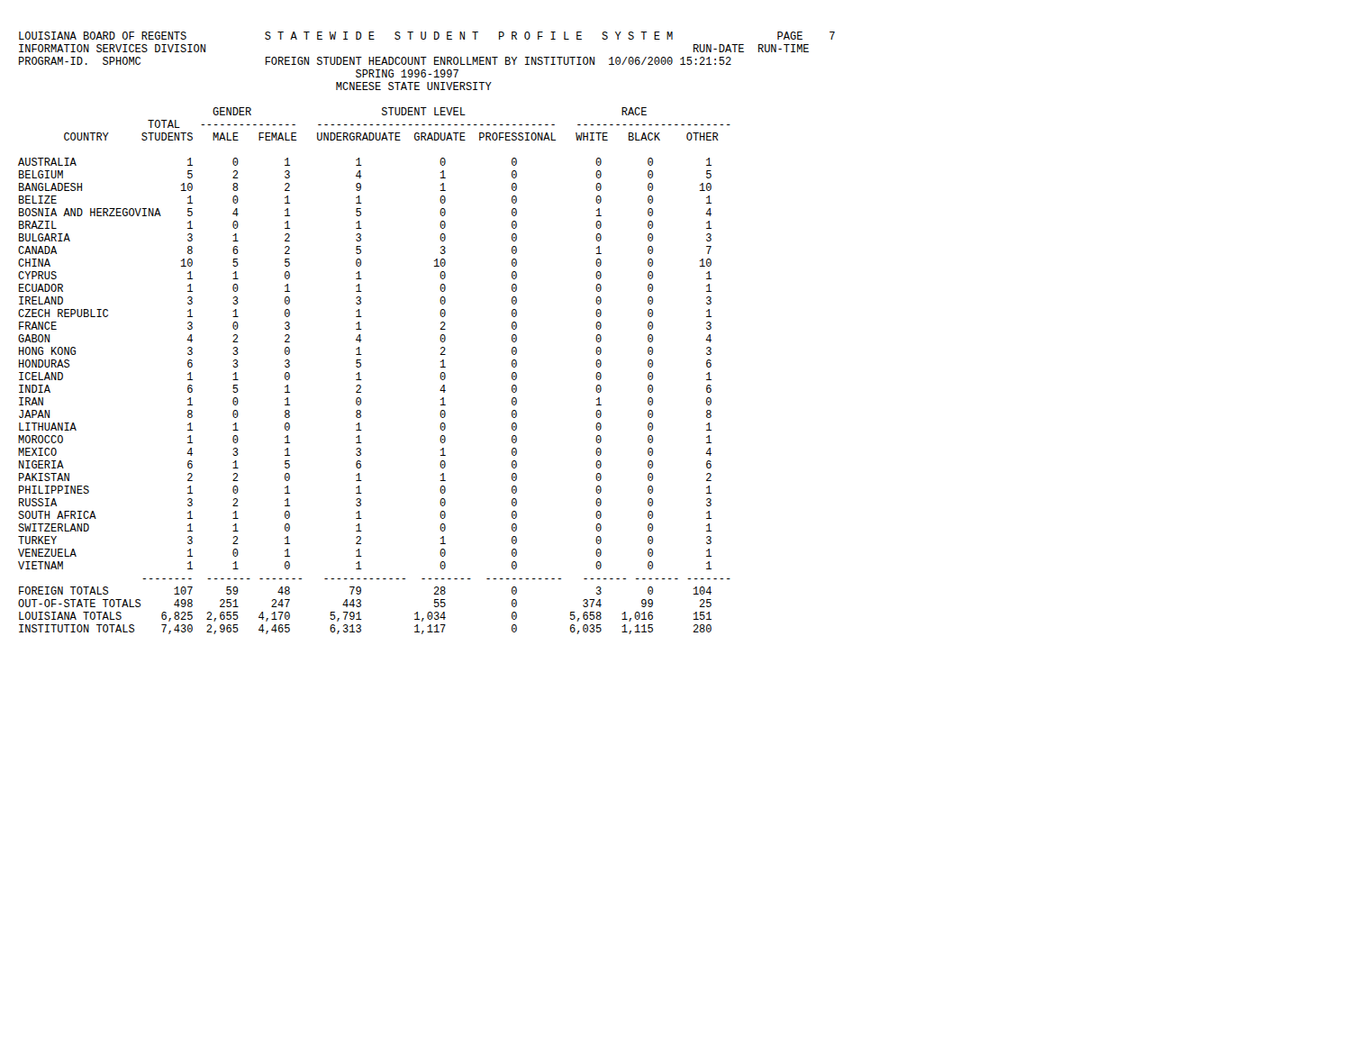LOUISIANA BOARD OF REGENTS S T A T E W I D E S T U D E N T P R O F I L E S Y S T E M PAGE 7 INFORMATION SERVICES DIVISION RUN-DATE RUN-TIME PROGRAM-ID. SPHOMC FOREIGN STUDENT HEADCOUNT ENROLLMENT BY INSTITUTION 10/06/2000 15:21:52 SPRING 1996-1997 MCNEESE STATE UNIVERSITY GENDER STUDENT LEVEL RACE TOTAL --------------- ------------------------------------- ------------------------ COUNTRY STUDENTS MALE FEMALE UNDERGRADUATE GRADUATE PROFESSIONAL WHITE BLACK OTHER AUSTRALIA 1 0 1 1 0 0 0 0 1 BELGIUM 5 2 3 4 1 0 0 0 5 BANGLADESH 10 8 2 9 1 0 0 0 10 BELIZE 1 0 1 1 0 0 0 0 1 BOSNIA AND HERZEGOVINA 5 4 1 5 0 0 1 0 4 BRAZIL 1 0 1 1 0 0 0 0 1 BULGARIA 3 1 2 3 0 0 0 0 3 CANADA 8 6 2 5 3 0 1 0 7 CHINA 10 5 5 0 10 0 0 0 10 CYPRUS 1 1 0 1 0 0 0 0 1 ECUADOR 1 0 1 1 0 0 0 0 1 IRELAND 3 3 0 3 0 0 0 0 3 CZECH REPUBLIC 1 1 0 1 0 0 0 0 1 FRANCE 3 0 3 1 2 0 0 0 3 GABON 4 2 2 4 0 0 0 0 4 HONG KONG 3 3 0 1 2 0 0 0 3 HONDURAS 6 3 3 5 1 0 0 0 6 ICELAND 1 1 0 1 0 0 0 0 1 INDIA 6 5 1 2 4 0 0 0 6 IRAN 1 0 1 0 1 0 1 0 0 JAPAN 8 0 8 8 0 0 0 0 8 LITHUANIA 1 1 0 1 0 0 0 0 1 MOROCCO 1 0 1 1 0 0 0 0 1 MEXICO 4 3 1 3 1 0 0 0 4 NIGERIA 6 1 5 6 0 0 0 0 6 PAKISTAN 2 2 0 1 1 0 0 0 2 PHILIPPINES 1 0 1 1 0 0 0 0 1 RUSSIA 3 2 1 3 0 0 0 0 3 SOUTH AFRICA 1 1 0 1 0 0 0 0 1 SWITZERLAND 1 1 0 1 0 0 0 0 1 TURKEY 3 2 1 2 1 0 0 0 3 VENEZUELA 1 0 1 1 0 0 0 0 1 VIETNAM 1 1 0 1 0 0 0 0 1 -------- ------- ------- ------------- -------- ------------ ------- ------- ------- FOREIGN TOTALS 107 59 48 79 28 0 3 0 104 OUT-OF-STATE TOTALS 498 251 247 443 55 0 374 99 25 LOUISIANA TOTALS 6,825 2,655 4,170 5,791 1,034 0 5,658 1,016 151 INSTITUTION TOTALS 7,430 2,965 4,465 6,313 1,117 0 6,035 1,115 280